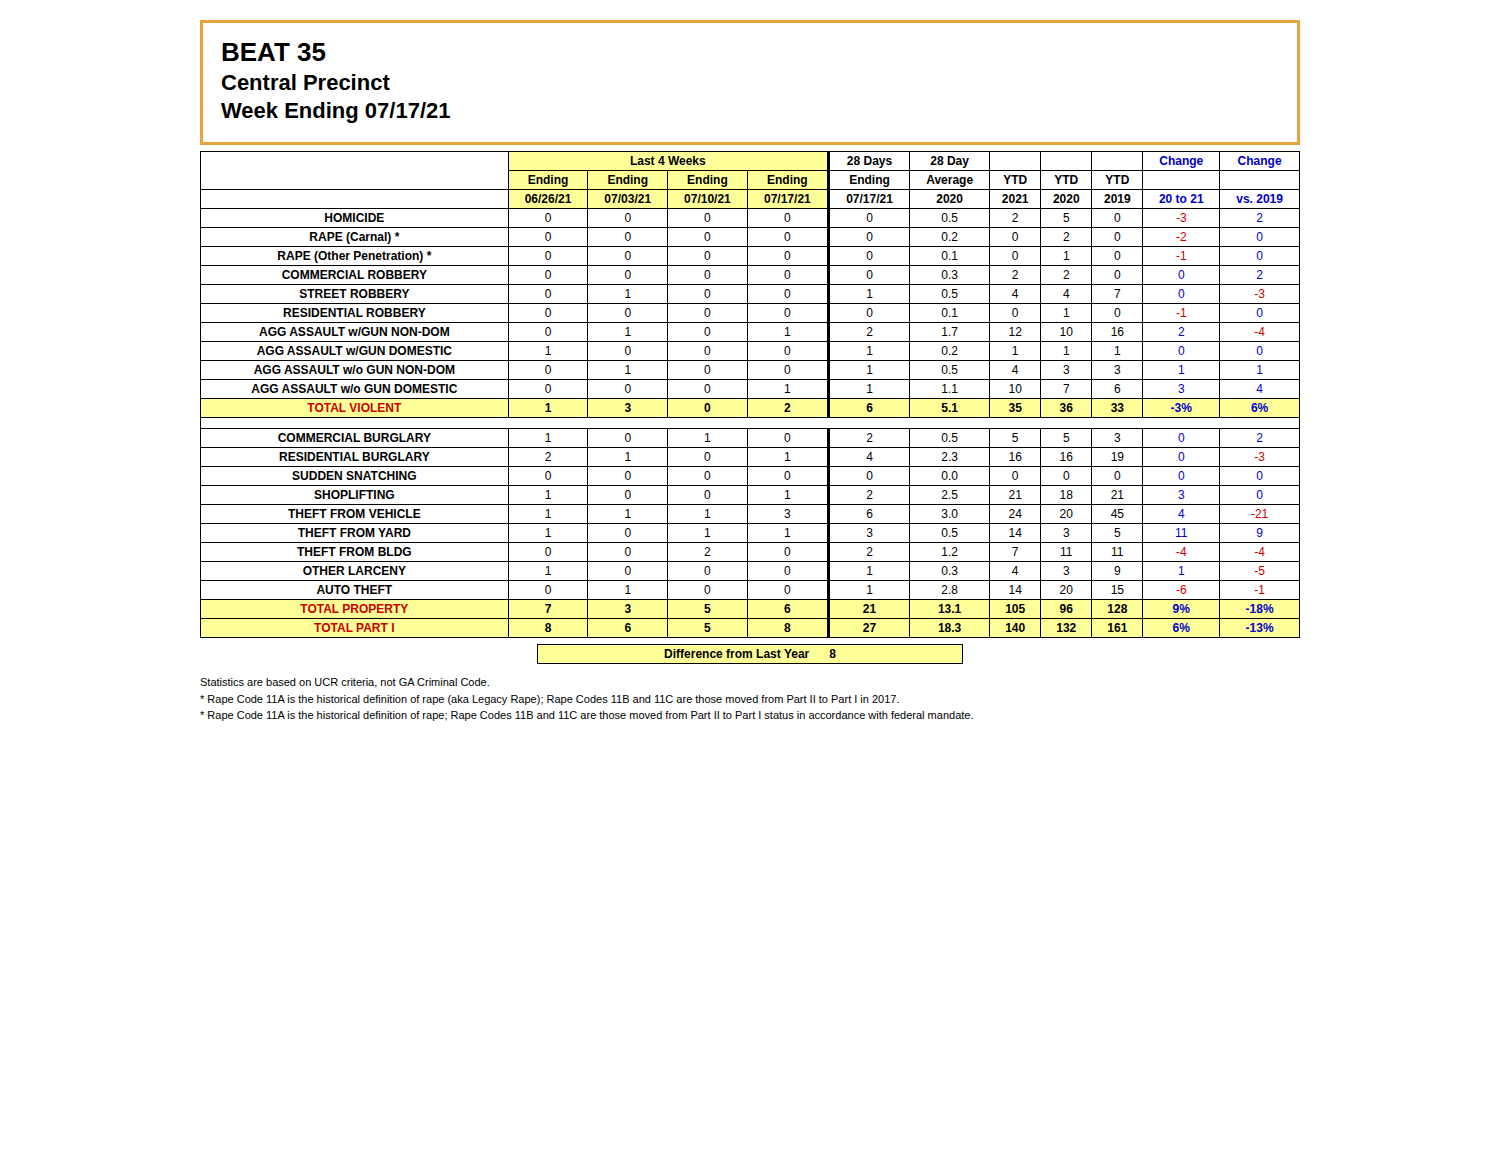BEAT 35
Central Precinct
Week Ending 07/17/21
| | Last 4 Weeks | 28 Days | 28 Day | | | | Change | Change |
| --- | --- | --- | --- | --- | --- | --- | --- | --- |
| Ending | Ending | Ending | Ending | Ending | Average | YTD | YTD | YTD | | |
| | 06/26/21 | 07/03/21 | 07/10/21 | 07/17/21 | 07/17/21 | 2020 | 2021 | 2020 | 2019 | 20 to 21 | vs. 2019 |
| HOMICIDE | 0 | 0 | 0 | 0 | 0 | 0.5 | 2 | 5 | 0 | -3 | 2 |
| RAPE (Carnal) * | 0 | 0 | 0 | 0 | 0 | 0.2 | 0 | 2 | 0 | -2 | 0 |
| RAPE (Other Penetration) * | 0 | 0 | 0 | 0 | 0 | 0.1 | 0 | 1 | 0 | -1 | 0 |
| COMMERCIAL ROBBERY | 0 | 0 | 0 | 0 | 0 | 0.3 | 2 | 2 | 0 | 0 | 2 |
| STREET ROBBERY | 0 | 1 | 0 | 0 | 1 | 0.5 | 4 | 4 | 7 | 0 | -3 |
| RESIDENTIAL ROBBERY | 0 | 0 | 0 | 0 | 0 | 0.1 | 0 | 1 | 0 | -1 | 0 |
| AGG ASSAULT w/GUN NON-DOM | 0 | 1 | 0 | 1 | 2 | 1.7 | 12 | 10 | 16 | 2 | -4 |
| AGG ASSAULT w/GUN DOMESTIC | 1 | 0 | 0 | 0 | 1 | 0.2 | 1 | 1 | 1 | 0 | 0 |
| AGG ASSAULT w/o GUN NON-DOM | 0 | 1 | 0 | 0 | 1 | 0.5 | 4 | 3 | 3 | 1 | 1 |
| AGG ASSAULT w/o GUN DOMESTIC | 0 | 0 | 0 | 1 | 1 | 1.1 | 10 | 7 | 6 | 3 | 4 |
| TOTAL VIOLENT | 1 | 3 | 0 | 2 | 6 | 5.1 | 35 | 36 | 33 | -3% | 6% |
| COMMERCIAL BURGLARY | 1 | 0 | 1 | 0 | 2 | 0.5 | 5 | 5 | 3 | 0 | 2 |
| RESIDENTIAL BURGLARY | 2 | 1 | 0 | 1 | 4 | 2.3 | 16 | 16 | 19 | 0 | -3 |
| SUDDEN SNATCHING | 0 | 0 | 0 | 0 | 0 | 0.0 | 0 | 0 | 0 | 0 | 0 |
| SHOPLIFTING | 1 | 0 | 0 | 1 | 2 | 2.5 | 21 | 18 | 21 | 3 | 0 |
| THEFT FROM VEHICLE | 1 | 1 | 1 | 3 | 6 | 3.0 | 24 | 20 | 45 | 4 | -21 |
| THEFT FROM YARD | 1 | 0 | 1 | 1 | 3 | 0.5 | 14 | 3 | 5 | 11 | 9 |
| THEFT FROM BLDG | 0 | 0 | 2 | 0 | 2 | 1.2 | 7 | 11 | 11 | -4 | -4 |
| OTHER LARCENY | 1 | 0 | 0 | 0 | 1 | 0.3 | 4 | 3 | 9 | 1 | -5 |
| AUTO THEFT | 0 | 1 | 0 | 0 | 1 | 2.8 | 14 | 20 | 15 | -6 | -1 |
| TOTAL PROPERTY | 7 | 3 | 5 | 6 | 21 | 13.1 | 105 | 96 | 128 | 9% | -18% |
| TOTAL PART I | 8 | 6 | 5 | 8 | 27 | 18.3 | 140 | 132 | 161 | 6% | -13% |
Difference from Last Year 8
Statistics are based on UCR criteria, not GA Criminal Code.
* Rape Code 11A is the historical definition of rape (aka Legacy Rape); Rape Codes 11B and 11C are those moved from Part II to Part I in 2017.
* Rape Code 11A is the historical definition of rape; Rape Codes 11B and 11C are those moved from Part II to Part I status in accordance with federal mandate.